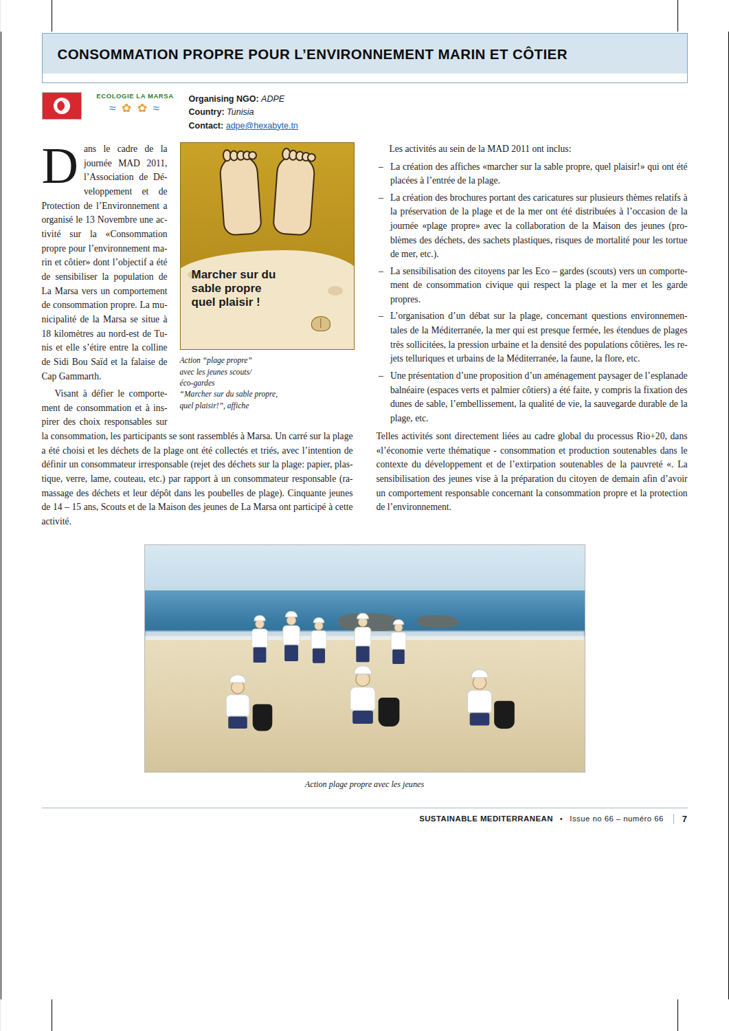Consommation propre pour l’environnement marin et côtier
★
ECOLOGIE LA MARSA
≈ ✿ ✿ ≈
Organising NGO: ADPE
Country: Tunisia
Contact: adpe@hexabyte.tn
Marcher sur du
sable propre
quel plaisir !
Action “plage propre”
avec les jeunes scouts/
éco-gardes
“Marcher sur du sable propre,
quel plaisir!”, affiche
Dans le cadre de la journée MAD 2011, l’Association de Développement et de Protection de l’Environnement a organisé le 13 Novembre une activité sur la «Consommation propre pour l’environnement marin et côtier» dont l’objectif a été de sensibiliser la population de La Marsa vers un comportement de consommation propre. La municipalité de la Marsa se situe à 18 kilomètres au nord-est de Tunis et elle s’étire entre la colline de Sidi Bou Saïd et la falaise de Cap Gammarth.
Visant à défier le comportement de consommation et à inspirer des choix responsables sur la consommation, les participants se sont rassemblés à Marsa. Un carré sur la plage a été choisi et les déchets de la plage ont été collectés et triés, avec l’intention de définir un consommateur irresponsable (rejet des déchets sur la plage: papier, plastique, verre, lame, couteau, etc.) par rapport à un consommateur responsable (ramassage des déchets et leur dépôt dans les poubelles de plage). Cinquante jeunes de 14 – 15 ans, Scouts et de la Maison des jeunes de La Marsa ont participé à cette activité.
Les activités au sein de la MAD 2011 ont inclus:
La création des affiches «marcher sur la sable propre, quel plaisir!» qui ont été placées à l’entrée de la plage.
La création des brochures portant des caricatures sur plusieurs thèmes relatifs à la préservation de la plage et de la mer ont été distribuées à l’occasion de la journée «plage propre» avec la collaboration de la Maison des jeunes (problèmes des déchets, des sachets plastiques, risques de mortalité pour les tortue de mer, etc.).
La sensibilisation des citoyens par les Eco – gardes (scouts) vers un comportement de consommation civique qui respect la plage et la mer et les garde propres.
L’organisation d’un débat sur la plage, concernant questions environnementales de la Méditerranée, la mer qui est presque fermée, les étendues de plages très sollicitées, la pression urbaine et la densité des populations côtières, les rejets telluriques et urbains de la Méditerranée, la faune, la flore, etc.
Une présentation d’une proposition d’un aménagement paysager de l’esplanade balnéaire (espaces verts et palmier côtiers) a été faite, y compris la fixation des dunes de sable, l’embellissement, la qualité de vie, la sauvegarde durable de la plage, etc.
Telles activités sont directement liées au cadre global du processus Rio+20, dans «l’économie verte thématique - consommation et production soutenables dans le contexte du développement et de l’extirpation soutenables de la pauvreté «. La sensibilisation des jeunes vise à la préparation du citoyen de demain afin d’avoir un comportement responsable concernant la consommation propre et la protection de l’environnement.
Action plage propre avec les jeunes
SUSTAINABLE MEDITERRANEAN • Issue no 66 – numéro 66 7